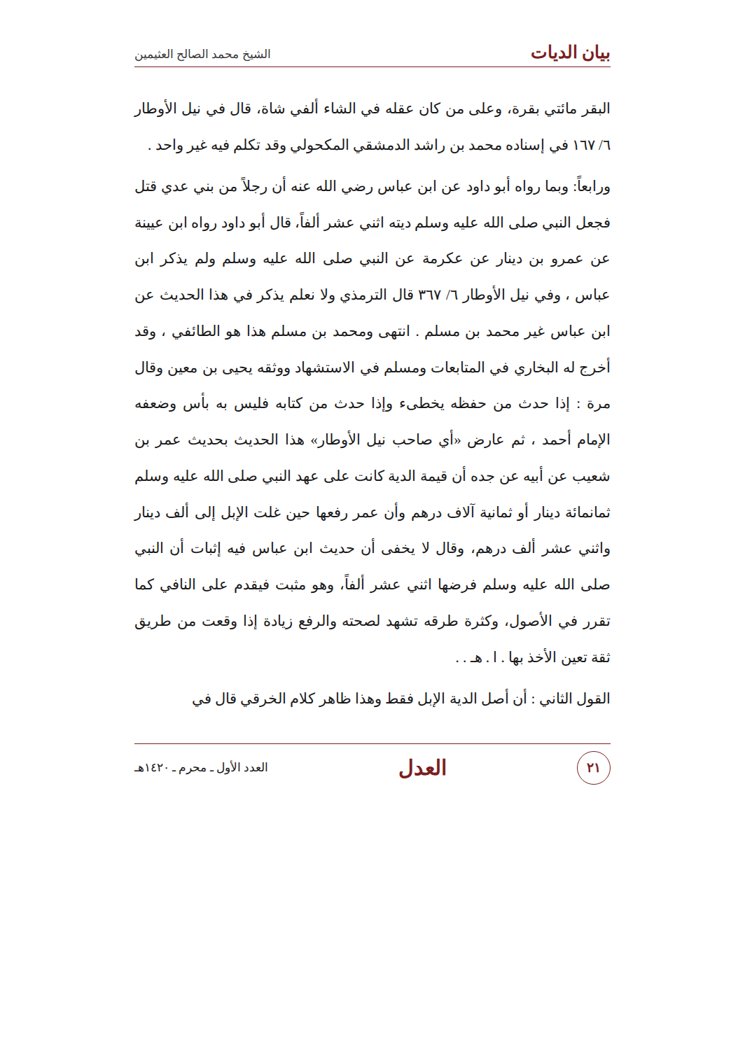بيان الديات
الشيخ محمد الصالح العثيمين
البقر مائتي بقرة، وعلى من كان عقله في الشاء ألفي شاة، قال في نيل الأوطار ٦/ ١٦٧ في إسناده محمد بن راشد الدمشقي المكحولي وقد تكلم فيه غير واحد .
ورابعاً: وبما رواه أبو داود عن ابن عباس رضي الله عنه أن رجلاً من بني عدي قتل فجعل النبي صلى الله عليه وسلم ديته اثني عشر ألفاً، قال أبو داود رواه ابن عيينة عن عمرو بن دينار عن عكرمة عن النبي صلى الله عليه وسلم ولم يذكر ابن عباس ، وفي نيل الأوطار ٦/ ٣٦٧ قال الترمذي ولا نعلم يذكر في هذا الحديث عن ابن عباس غير محمد بن مسلم . انتهى ومحمد بن مسلم هذا هو الطائفي ، وقد أخرج له البخاري في المتابعات ومسلم في الاستشهاد ووثقه يحيى بن معين وقال مرة : إذا حدث من حفظه يخطىء وإذا حدث من كتابه فليس به بأس وضعفه الإمام أحمد ، ثم عارض «أي صاحب نيل الأوطار» هذا الحديث بحديث عمر بن شعيب عن أبيه عن جده أن قيمة الدية كانت على عهد النبي صلى الله عليه وسلم ثمانمائة دينار أو ثمانية آلاف درهم وأن عمر رفعها حين غلت الإبل إلى ألف دينار واثني عشر ألف درهم، وقال لا يخفى أن حديث ابن عباس فيه إثبات أن النبي صلى الله عليه وسلم فرضها اثني عشر ألفاً، وهو مثبت فيقدم على النافي كما تقرر في الأصول، وكثرة طرقه تشهد لصحته والرفع زيادة إذا وقعت من طريق ثقة تعين الأخذ بها . ا . هـ . .
القول الثاني : أن أصل الدية الإبل فقط وهذا ظاهر كلام الخرقي قال في
٢١
العدل
العدد الأول ـ محرم ـ ١٤٢٠هـ